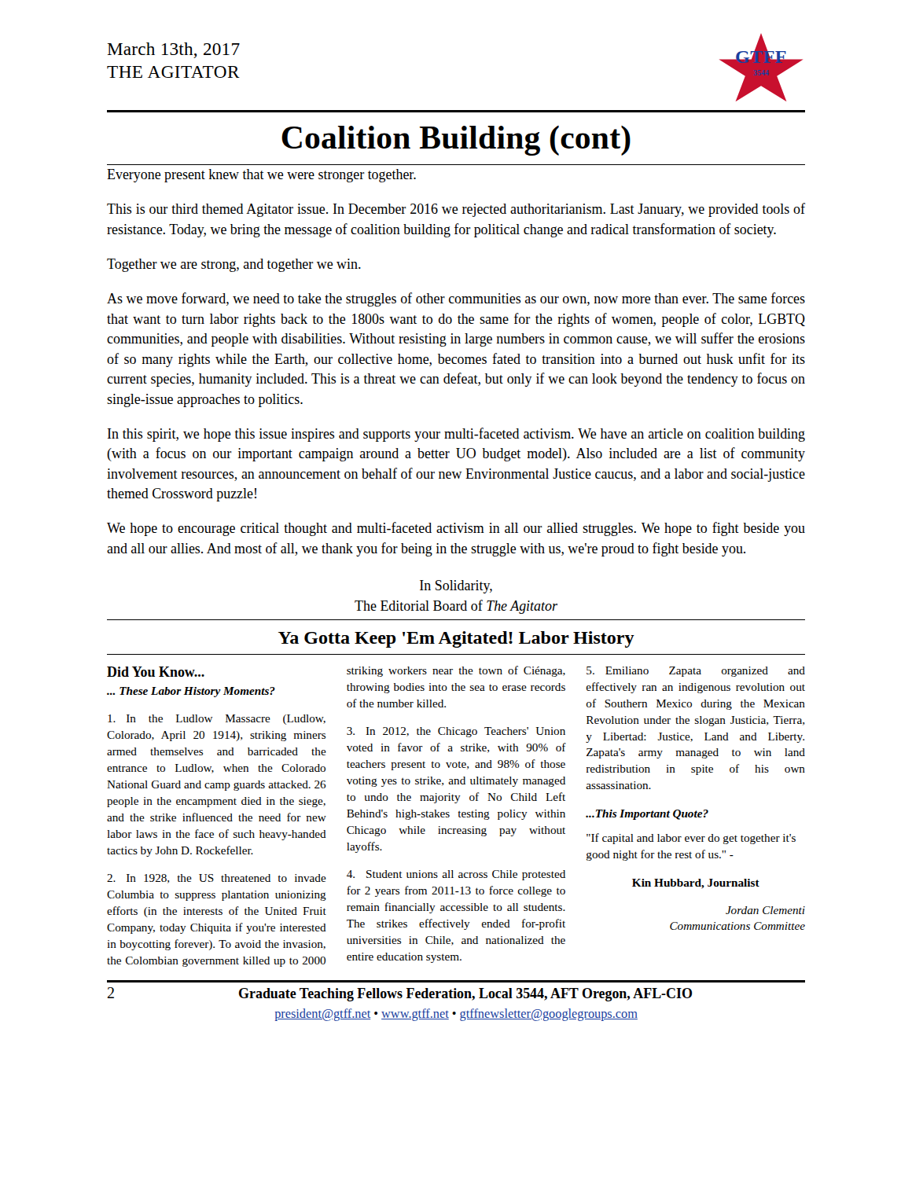March 13th, 2017
THE AGITATOR
GTFF
3544
Coalition Building (cont)
Everyone present knew that we were stronger together.
This is our third themed Agitator issue. In December 2016 we rejected authoritarianism. Last January, we provided tools of resistance. Today, we bring the message of coalition building for political change and radical transformation of society.
Together we are strong, and together we win.
As we move forward, we need to take the struggles of other communities as our own, now more than ever. The same forces that want to turn labor rights back to the 1800s want to do the same for the rights of women, people of color, LGBTQ communities, and people with disabilities. Without resisting in large numbers in common cause, we will suffer the erosions of so many rights while the Earth, our collective home, becomes fated to transition into a burned out husk unfit for its current species, humanity included. This is a threat we can defeat, but only if we can look beyond the tendency to focus on single-issue approaches to politics.
In this spirit, we hope this issue inspires and supports your multi-faceted activism. We have an article on coalition building (with a focus on our important campaign around a better UO budget model). Also included are a list of community involvement resources, an announcement on behalf of our new Environmental Justice caucus, and a labor and social-justice themed Crossword puzzle!
We hope to encourage critical thought and multi-faceted activism in all our allied struggles. We hope to fight beside you and all our allies. And most of all, we thank you for being in the struggle with us, we're proud to fight beside you.
In Solidarity,
The Editorial Board of The Agitator
Ya Gotta Keep 'Em Agitated! Labor History
Did You Know...
... These Labor History Moments?
1. In the Ludlow Massacre (Ludlow, Colorado, April 20 1914), striking miners armed themselves and barricaded the entrance to Ludlow, when the Colorado National Guard and camp guards attacked. 26 people in the encampment died in the siege, and the strike influenced the need for new labor laws in the face of such heavy-handed tactics by John D. Rockefeller.
2. In 1928, the US threatened to invade Columbia to suppress plantation unionizing efforts (in the interests of the United Fruit Company, today Chiquita if you're interested in boycotting forever). To avoid the invasion, the Colombian government killed up to 2000 striking workers near the town of Ciénaga, throwing bodies into the sea to erase records of the number killed.
3. In 2012, the Chicago Teachers' Union voted in favor of a strike, with 90% of teachers present to vote, and 98% of those voting yes to strike, and ultimately managed to undo the majority of No Child Left Behind's high-stakes testing policy within Chicago while increasing pay without layoffs.
4. Student unions all across Chile protested for 2 years from 2011-13 to force college to remain financially accessible to all students. The strikes effectively ended for-profit universities in Chile, and nationalized the entire education system.
5. Emiliano Zapata organized and effectively ran an indigenous revolution out of Southern Mexico during the Mexican Revolution under the slogan Justicia, Tierra, y Libertad: Justice, Land and Liberty. Zapata's army managed to win land redistribution in spite of his own assassination.
...This Important Quote?
"If capital and labor ever do get together it's good night for the rest of us." -
Kin Hubbard, Journalist
Jordan Clementi
Communications Committee
2
Graduate Teaching Fellows Federation, Local 3544, AFT Oregon, AFL-CIO
president@gtff.net • www.gtff.net • gtffnewsletter@googlegroups.com